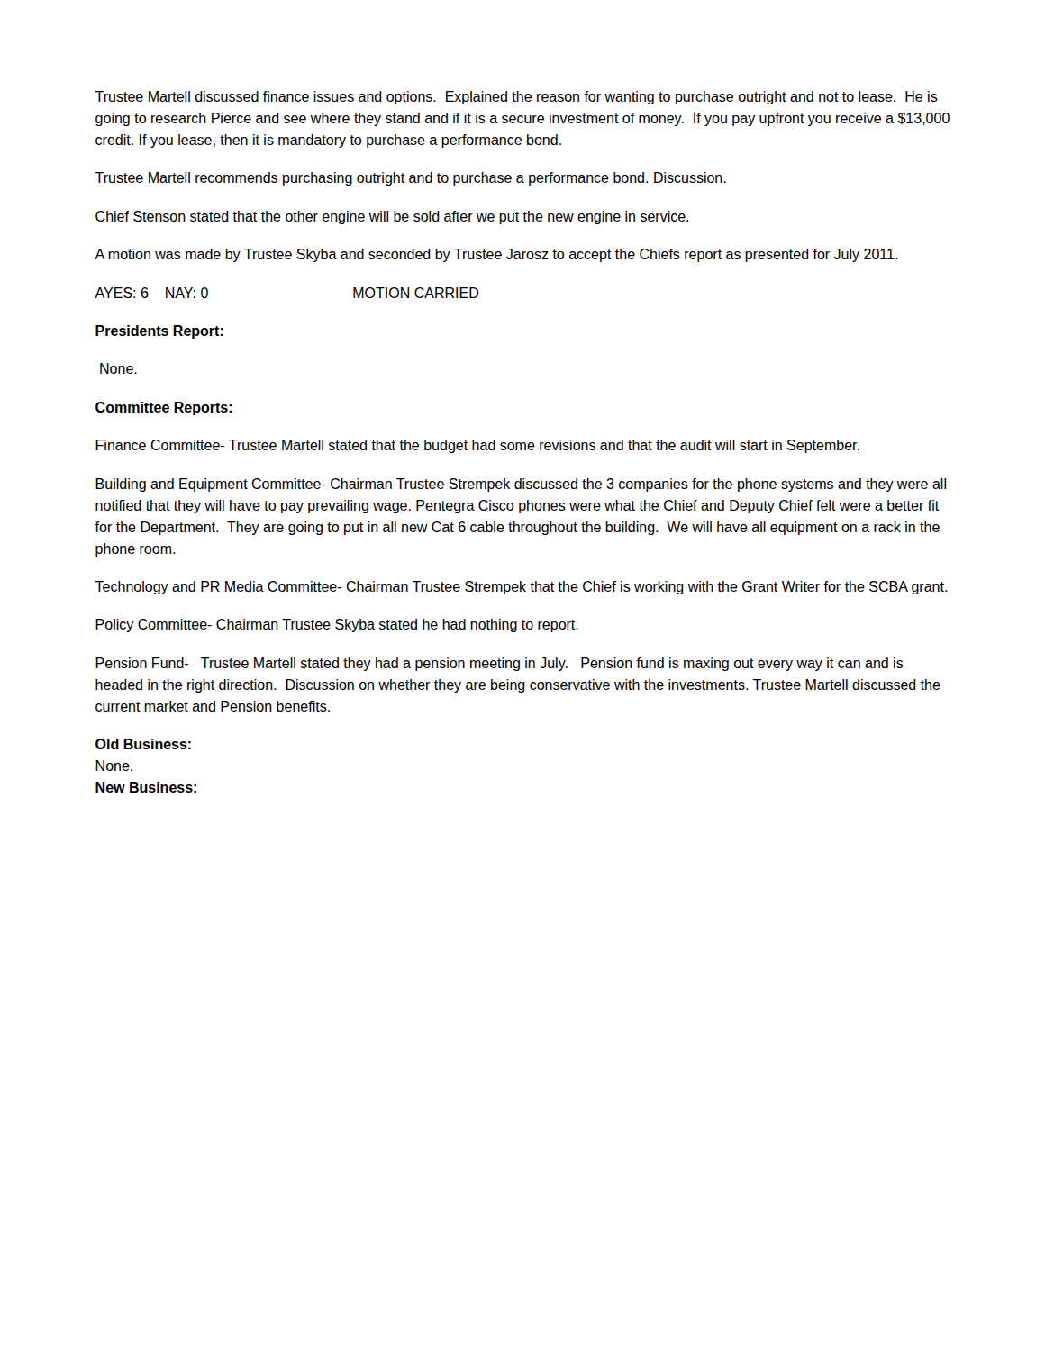Trustee Martell discussed finance issues and options. Explained the reason for wanting to purchase outright and not to lease. He is going to research Pierce and see where they stand and if it is a secure investment of money. If you pay upfront you receive a $13,000 credit. If you lease, then it is mandatory to purchase a performance bond.
Trustee Martell recommends purchasing outright and to purchase a performance bond. Discussion.
Chief Stenson stated that the other engine will be sold after we put the new engine in service.
A motion was made by Trustee Skyba and seconded by Trustee Jarosz to accept the Chiefs report as presented for July 2011.
AYES: 6 NAY: 0 MOTION CARRIED
Presidents Report:
None.
Committee Reports:
Finance Committee- Trustee Martell stated that the budget had some revisions and that the audit will start in September.
Building and Equipment Committee- Chairman Trustee Strempek discussed the 3 companies for the phone systems and they were all notified that they will have to pay prevailing wage. Pentegra Cisco phones were what the Chief and Deputy Chief felt were a better fit for the Department. They are going to put in all new Cat 6 cable throughout the building. We will have all equipment on a rack in the phone room.
Technology and PR Media Committee- Chairman Trustee Strempek that the Chief is working with the Grant Writer for the SCBA grant.
Policy Committee- Chairman Trustee Skyba stated he had nothing to report.
Pension Fund- Trustee Martell stated they had a pension meeting in July. Pension fund is maxing out every way it can and is headed in the right direction. Discussion on whether they are being conservative with the investments. Trustee Martell discussed the current market and Pension benefits.
Old Business:
None.
New Business: